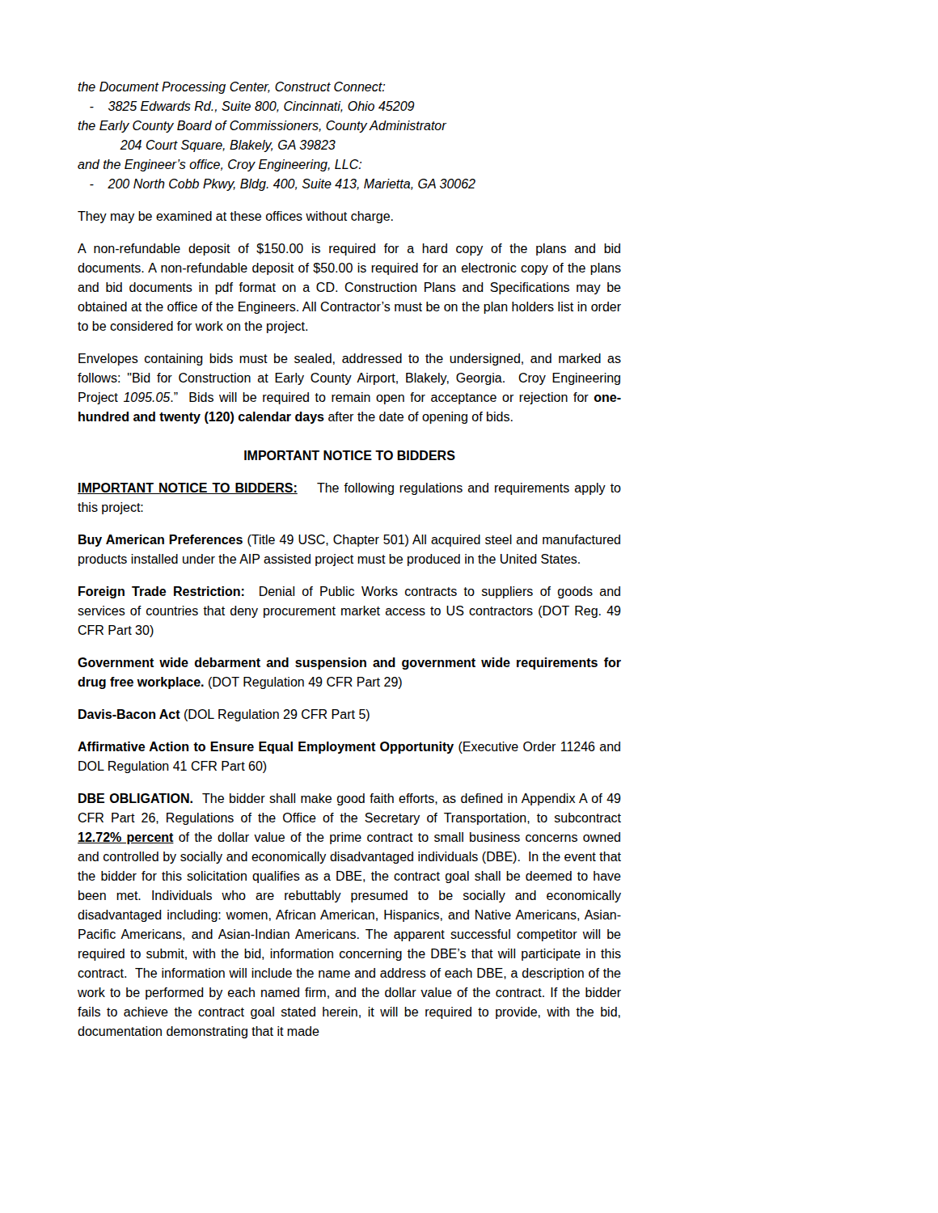the Document Processing Center, Construct Connect:
- 3825 Edwards Rd., Suite 800, Cincinnati, Ohio 45209
the Early County Board of Commissioners, County Administrator
204 Court Square, Blakely, GA 39823
and the Engineer’s office, Croy Engineering, LLC:
- 200 North Cobb Pkwy, Bldg. 400, Suite 413, Marietta, GA 30062
They may be examined at these offices without charge.
A non-refundable deposit of $150.00 is required for a hard copy of the plans and bid documents. A non-refundable deposit of $50.00 is required for an electronic copy of the plans and bid documents in pdf format on a CD. Construction Plans and Specifications may be obtained at the office of the Engineers. All Contractor’s must be on the plan holders list in order to be considered for work on the project.
Envelopes containing bids must be sealed, addressed to the undersigned, and marked as follows: "Bid for Construction at Early County Airport, Blakely, Georgia. Croy Engineering Project 1095.05.” Bids will be required to remain open for acceptance or rejection for one-hundred and twenty (120) calendar days after the date of opening of bids.
IMPORTANT NOTICE TO BIDDERS
IMPORTANT NOTICE TO BIDDERS: The following regulations and requirements apply to this project:
Buy American Preferences (Title 49 USC, Chapter 501) All acquired steel and manufactured products installed under the AIP assisted project must be produced in the United States.
Foreign Trade Restriction: Denial of Public Works contracts to suppliers of goods and services of countries that deny procurement market access to US contractors (DOT Reg. 49 CFR Part 30)
Government wide debarment and suspension and government wide requirements for drug free workplace. (DOT Regulation 49 CFR Part 29)
Davis-Bacon Act (DOL Regulation 29 CFR Part 5)
Affirmative Action to Ensure Equal Employment Opportunity (Executive Order 11246 and DOL Regulation 41 CFR Part 60)
DBE OBLIGATION. The bidder shall make good faith efforts, as defined in Appendix A of 49 CFR Part 26, Regulations of the Office of the Secretary of Transportation, to subcontract 12.72% percent of the dollar value of the prime contract to small business concerns owned and controlled by socially and economically disadvantaged individuals (DBE). In the event that the bidder for this solicitation qualifies as a DBE, the contract goal shall be deemed to have been met. Individuals who are rebuttably presumed to be socially and economically disadvantaged including: women, African American, Hispanics, and Native Americans, Asian-Pacific Americans, and Asian-Indian Americans. The apparent successful competitor will be required to submit, with the bid, information concerning the DBE’s that will participate in this contract. The information will include the name and address of each DBE, a description of the work to be performed by each named firm, and the dollar value of the contract. If the bidder fails to achieve the contract goal stated herein, it will be required to provide, with the bid, documentation demonstrating that it made